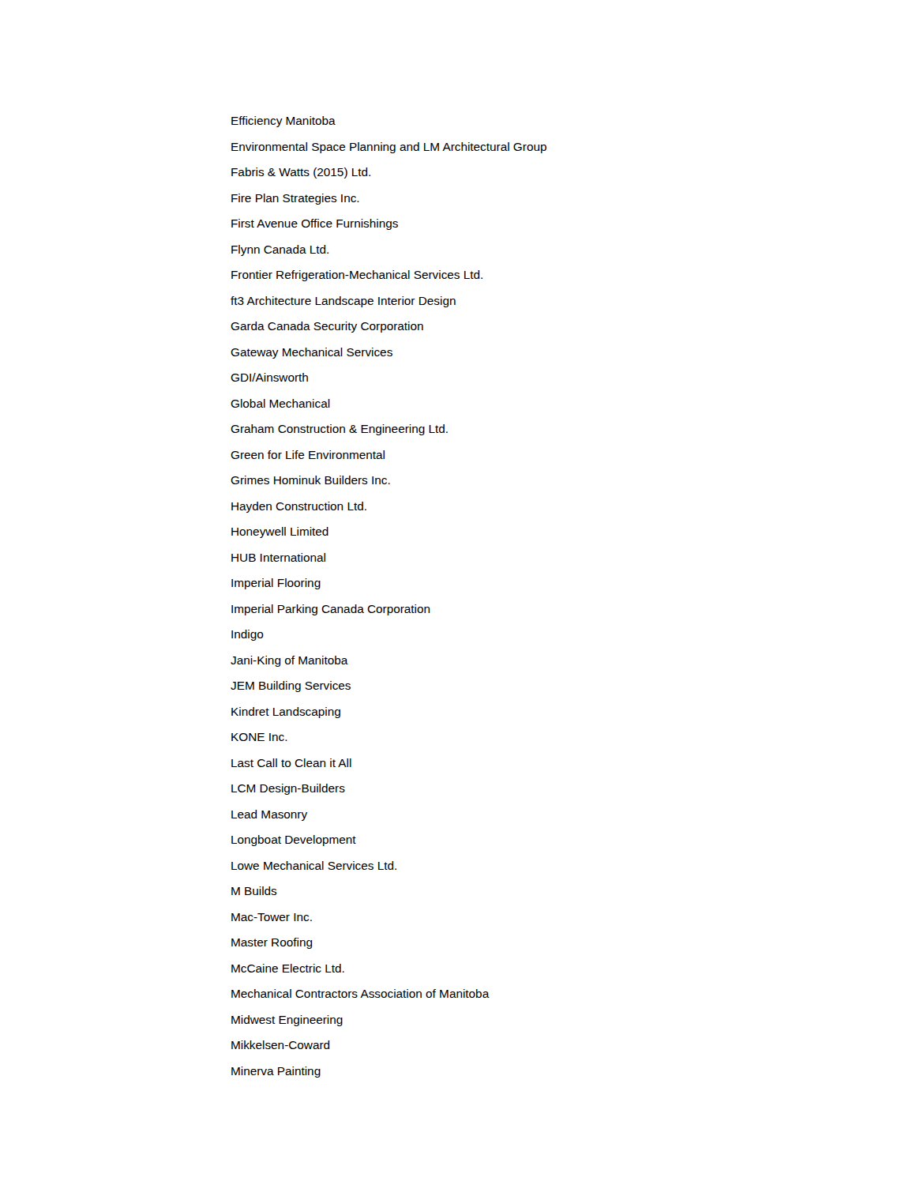Efficiency Manitoba
Environmental Space Planning and LM Architectural Group
Fabris & Watts (2015) Ltd.
Fire Plan Strategies Inc.
First Avenue Office Furnishings
Flynn Canada Ltd.
Frontier Refrigeration-Mechanical Services Ltd.
ft3 Architecture Landscape Interior Design
Garda Canada Security Corporation
Gateway Mechanical Services
GDI/Ainsworth
Global Mechanical
Graham Construction & Engineering Ltd.
Green for Life Environmental
Grimes Hominuk Builders Inc.
Hayden Construction Ltd.
Honeywell Limited
HUB International
Imperial Flooring
Imperial Parking Canada Corporation
Indigo
Jani-King of Manitoba
JEM Building Services
Kindret Landscaping
KONE Inc.
Last Call to Clean it All
LCM Design-Builders
Lead Masonry
Longboat Development
Lowe Mechanical Services Ltd.
M Builds
Mac-Tower Inc.
Master Roofing
McCaine Electric Ltd.
Mechanical Contractors Association of Manitoba
Midwest Engineering
Mikkelsen-Coward
Minerva Painting